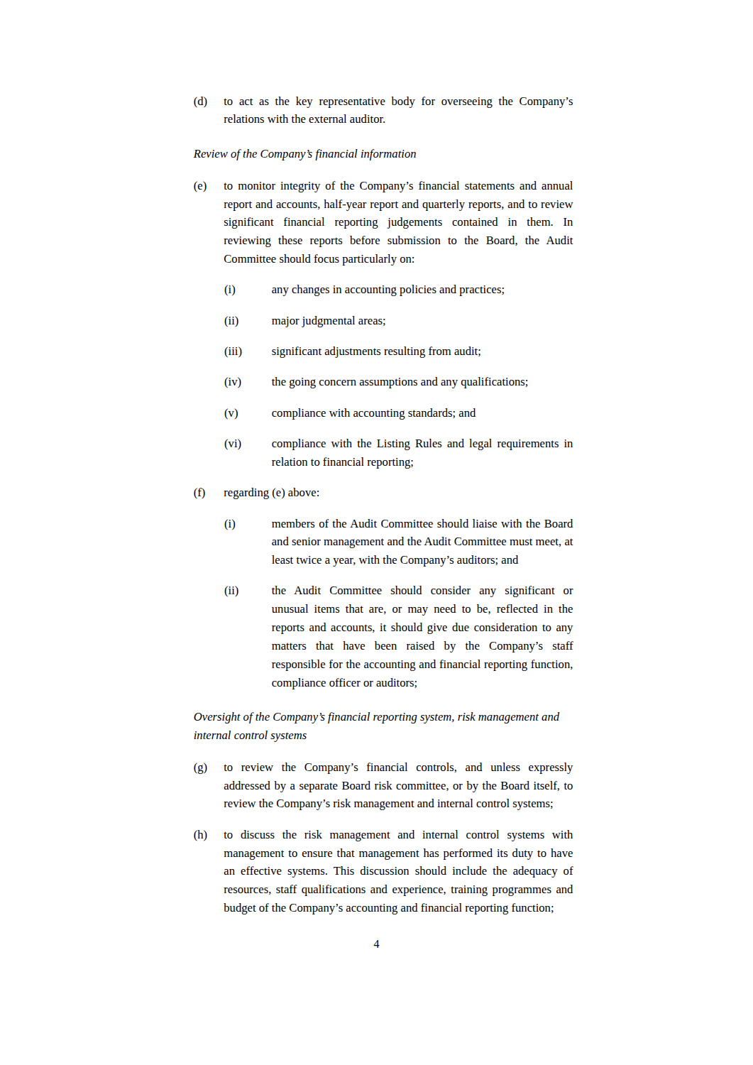(d) to act as the key representative body for overseeing the Company’s relations with the external auditor.
Review of the Company’s financial information
(e) to monitor integrity of the Company’s financial statements and annual report and accounts, half-year report and quarterly reports, and to review significant financial reporting judgements contained in them. In reviewing these reports before submission to the Board, the Audit Committee should focus particularly on:
(i) any changes in accounting policies and practices;
(ii) major judgmental areas;
(iii) significant adjustments resulting from audit;
(iv) the going concern assumptions and any qualifications;
(v) compliance with accounting standards; and
(vi) compliance with the Listing Rules and legal requirements in relation to financial reporting;
(f) regarding (e) above:
(i) members of the Audit Committee should liaise with the Board and senior management and the Audit Committee must meet, at least twice a year, with the Company’s auditors; and
(ii) the Audit Committee should consider any significant or unusual items that are, or may need to be, reflected in the reports and accounts, it should give due consideration to any matters that have been raised by the Company’s staff responsible for the accounting and financial reporting function, compliance officer or auditors;
Oversight of the Company’s financial reporting system, risk management and internal control systems
(g) to review the Company’s financial controls, and unless expressly addressed by a separate Board risk committee, or by the Board itself, to review the Company’s risk management and internal control systems;
(h) to discuss the risk management and internal control systems with management to ensure that management has performed its duty to have an effective systems. This discussion should include the adequacy of resources, staff qualifications and experience, training programmes and budget of the Company’s accounting and financial reporting function;
4